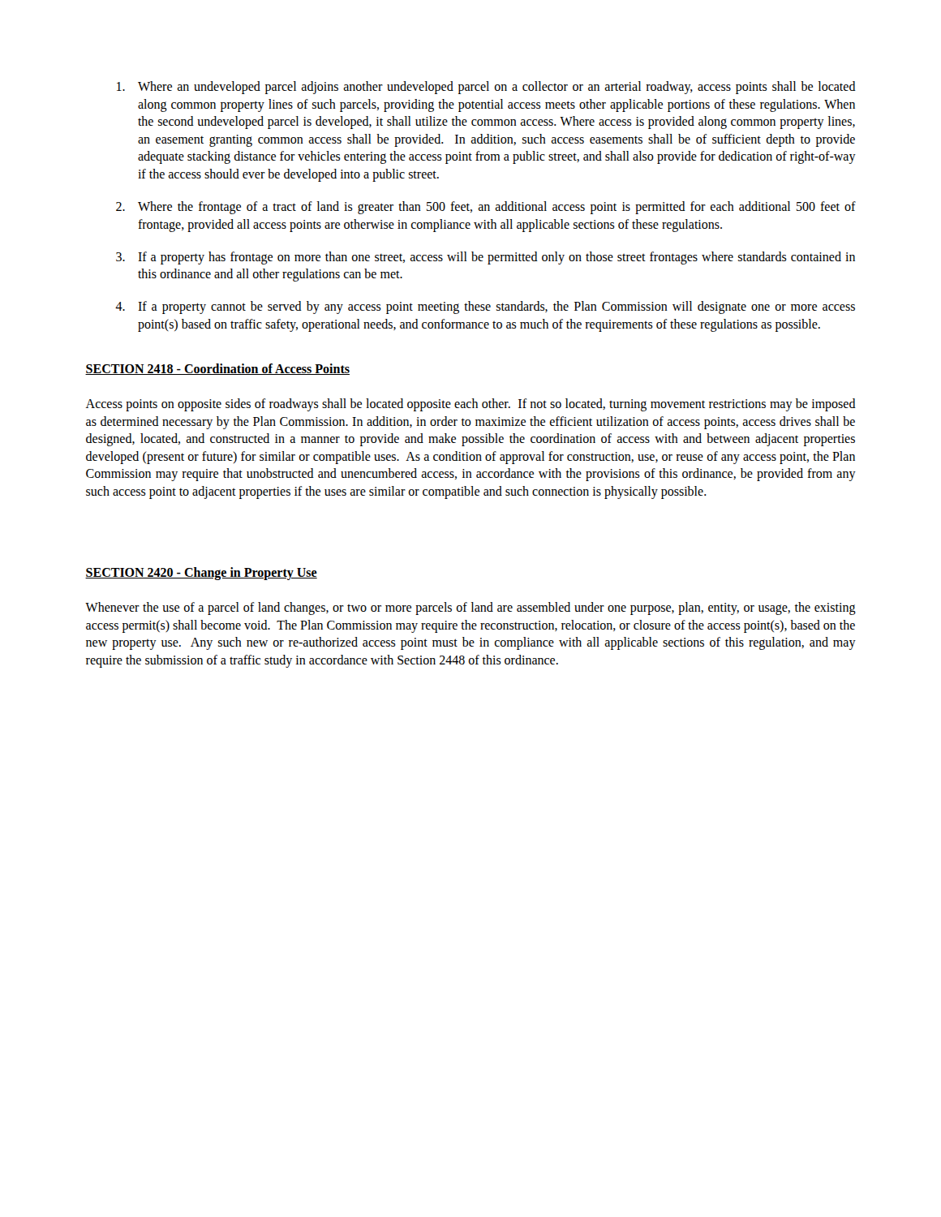Where an undeveloped parcel adjoins another undeveloped parcel on a collector or an arterial roadway, access points shall be located along common property lines of such parcels, providing the potential access meets other applicable portions of these regulations. When the second undeveloped parcel is developed, it shall utilize the common access. Where access is provided along common property lines, an easement granting common access shall be provided. In addition, such access easements shall be of sufficient depth to provide adequate stacking distance for vehicles entering the access point from a public street, and shall also provide for dedication of right-of-way if the access should ever be developed into a public street.
Where the frontage of a tract of land is greater than 500 feet, an additional access point is permitted for each additional 500 feet of frontage, provided all access points are otherwise in compliance with all applicable sections of these regulations.
If a property has frontage on more than one street, access will be permitted only on those street frontages where standards contained in this ordinance and all other regulations can be met.
If a property cannot be served by any access point meeting these standards, the Plan Commission will designate one or more access point(s) based on traffic safety, operational needs, and conformance to as much of the requirements of these regulations as possible.
SECTION 2418 - Coordination of Access Points
Access points on opposite sides of roadways shall be located opposite each other. If not so located, turning movement restrictions may be imposed as determined necessary by the Plan Commission. In addition, in order to maximize the efficient utilization of access points, access drives shall be designed, located, and constructed in a manner to provide and make possible the coordination of access with and between adjacent properties developed (present or future) for similar or compatible uses. As a condition of approval for construction, use, or reuse of any access point, the Plan Commission may require that unobstructed and unencumbered access, in accordance with the provisions of this ordinance, be provided from any such access point to adjacent properties if the uses are similar or compatible and such connection is physically possible.
SECTION 2420 - Change in Property Use
Whenever the use of a parcel of land changes, or two or more parcels of land are assembled under one purpose, plan, entity, or usage, the existing access permit(s) shall become void. The Plan Commission may require the reconstruction, relocation, or closure of the access point(s), based on the new property use. Any such new or re-authorized access point must be in compliance with all applicable sections of this regulation, and may require the submission of a traffic study in accordance with Section 2448 of this ordinance.